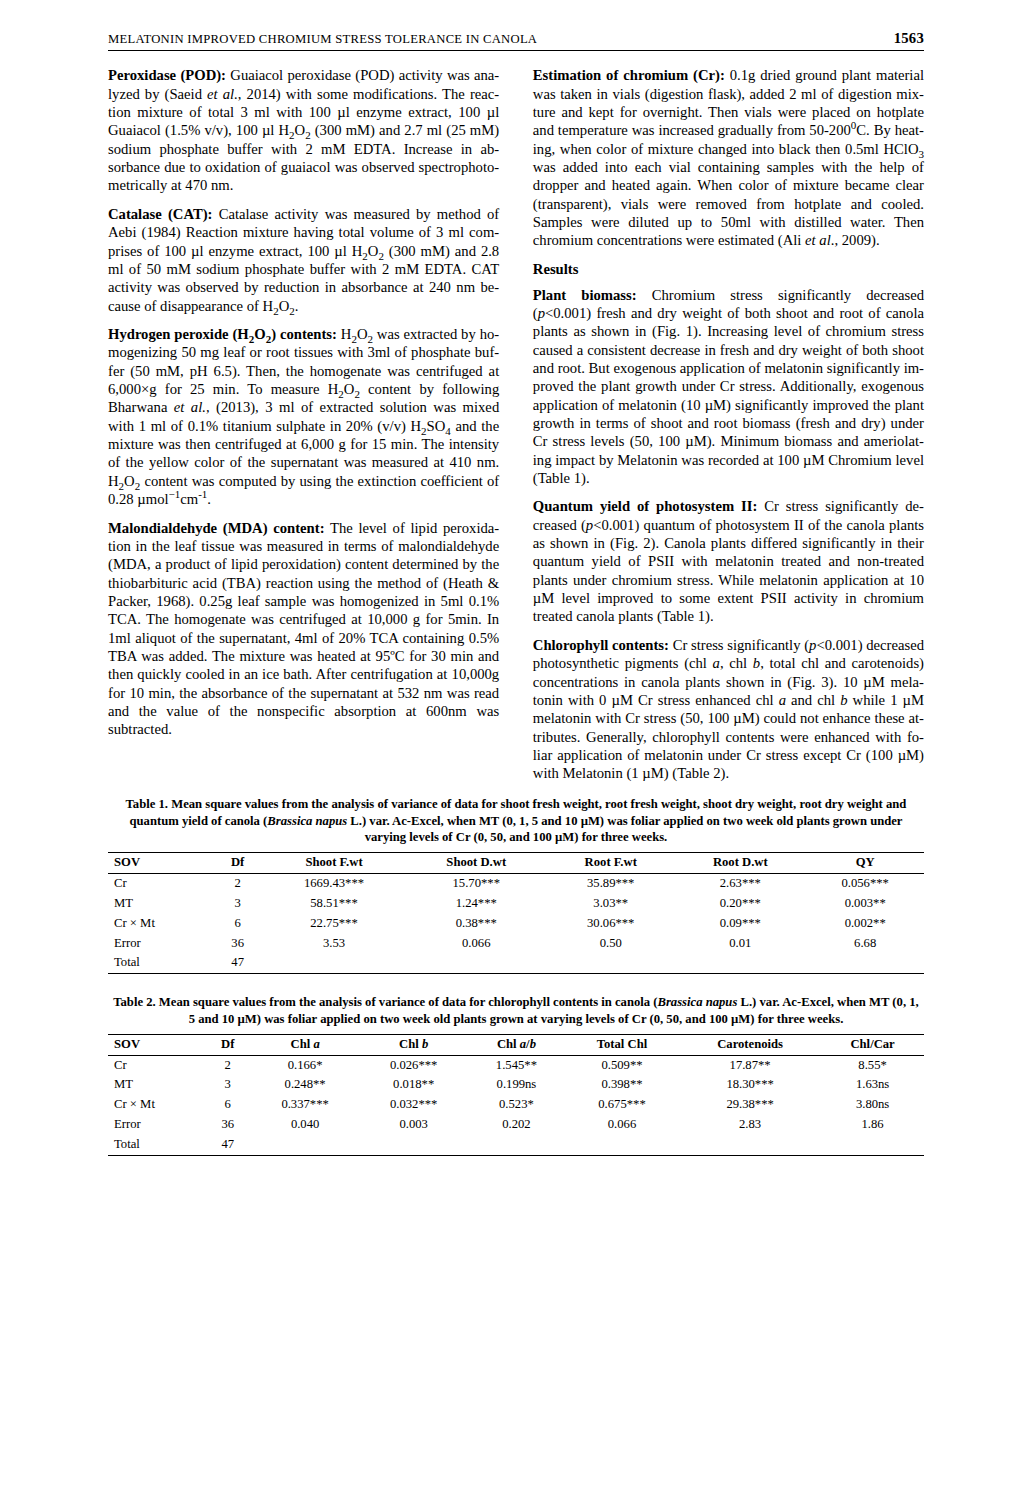Melatonin improved chromium stress tolerance in canola 1563
Peroxidase (POD): Guaiacol peroxidase (POD) activity was analyzed by (Saeid et al., 2014) with some modifications. The reaction mixture of total 3 ml with 100 µl enzyme extract, 100 µl Guaiacol (1.5% v/v), 100 µl H2O2 (300 mM) and 2.7 ml (25 mM) sodium phosphate buffer with 2 mM EDTA. Increase in absorbance due to oxidation of guaiacol was observed spectrophotometrically at 470 nm.
Catalase (CAT): Catalase activity was measured by method of Aebi (1984) Reaction mixture having total volume of 3 ml comprises of 100 µl enzyme extract, 100 µl H2O2 (300 mM) and 2.8 ml of 50 mM sodium phosphate buffer with 2 mM EDTA. CAT activity was observed by reduction in absorbance at 240 nm because of disappearance of H2O2.
Hydrogen peroxide (H2O2) contents: H2O2 was extracted by homogenizing 50 mg leaf or root tissues with 3ml of phosphate buffer (50 mM, pH 6.5). Then, the homogenate was centrifuged at 6,000×g for 25 min. To measure H2O2 content by following Bharwana et al., (2013), 3 ml of extracted solution was mixed with 1 ml of 0.1% titanium sulphate in 20% (v/v) H2SO4 and the mixture was then centrifuged at 6,000 g for 15 min. The intensity of the yellow color of the supernatant was measured at 410 nm. H2O2 content was computed by using the extinction coefficient of 0.28 µmol−1cm-1.
Malondialdehyde (MDA) content: The level of lipid peroxidation in the leaf tissue was measured in terms of malondialdehyde (MDA, a product of lipid peroxidation) content determined by the thiobarbituric acid (TBA) reaction using the method of (Heath & Packer, 1968). 0.25g leaf sample was homogenized in 5ml 0.1% TCA. The homogenate was centrifuged at 10,000 g for 5min. In 1ml aliquot of the supernatant, 4ml of 20% TCA containing 0.5% TBA was added. The mixture was heated at 95ºC for 30 min and then quickly cooled in an ice bath. After centrifugation at 10,000g for 10 min, the absorbance of the supernatant at 532 nm was read and the value of the nonspecific absorption at 600nm was subtracted.
Estimation of chromium (Cr): 0.1g dried ground plant material was taken in vials (digestion flask), added 2 ml of digestion mixture and kept for overnight. Then vials were placed on hotplate and temperature was increased gradually from 50-2000C. By heating, when color of mixture changed into black then 0.5ml HClO3 was added into each vial containing samples with the help of dropper and heated again. When color of mixture became clear (transparent), vials were removed from hotplate and cooled. Samples were diluted up to 50ml with distilled water. Then chromium concentrations were estimated (Ali et al., 2009).
Results
Plant biomass: Chromium stress significantly decreased (p<0.001) fresh and dry weight of both shoot and root of canola plants as shown in (Fig. 1). Increasing level of chromium stress caused a consistent decrease in fresh and dry weight of both shoot and root. But exogenous application of melatonin significantly improved the plant growth under Cr stress. Additionally, exogenous application of melatonin (10 µM) significantly improved the plant growth in terms of shoot and root biomass (fresh and dry) under Cr stress levels (50, 100 µM). Minimum biomass and ameriolating impact by Melatonin was recorded at 100 µM Chromium level (Table 1).
Quantum yield of photosystem II: Cr stress significantly decreased (p<0.001) quantum of photosystem II of the canola plants as shown in (Fig. 2). Canola plants differed significantly in their quantum yield of PSII with melatonin treated and non-treated plants under chromium stress. While melatonin application at 10 µM level improved to some extent PSII activity in chromium treated canola plants (Table 1).
Chlorophyll contents: Cr stress significantly (p<0.001) decreased photosynthetic pigments (chl a, chl b, total chl and carotenoids) concentrations in canola plants shown in (Fig. 3). 10 µM melatonin with 0 µM Cr stress enhanced chl a and chl b while 1 µM melatonin with Cr stress (50, 100 µM) could not enhance these attributes. Generally, chlorophyll contents were enhanced with foliar application of melatonin under Cr stress except Cr (100 µM) with Melatonin (1 µM) (Table 2).
Table 1. Mean square values from the analysis of variance of data for shoot fresh weight, root fresh weight, shoot dry weight, root dry weight and quantum yield of canola ( Brassica napus L.) var. Ac-Excel, when MT (0, 1, 5 and 10 µM) was foliar applied on two week old plants grown under varying levels of Cr (0, 50, and 100 µM) for three weeks.
| SOV | Df | Shoot F.wt | Shoot D.wt | Root F.wt | Root D.wt | QY |
| --- | --- | --- | --- | --- | --- | --- |
| Cr | 2 | 1669.43*** | 15.70*** | 35.89*** | 2.63*** | 0.056*** |
| MT | 3 | 58.51*** | 1.24*** | 3.03** | 0.20*** | 0.003** |
| Cr × Mt | 6 | 22.75*** | 0.38*** | 30.06*** | 0.09*** | 0.002** |
| Error | 36 | 3.53 | 0.066 | 0.50 | 0.01 | 6.68 |
| Total | 47 | | | | | |
Table 2. Mean square values from the analysis of variance of data for chlorophyll contents in canola ( Brassica napus L.) var. Ac-Excel, when MT (0, 1, 5 and 10 µM) was foliar applied on two week old plants grown at varying levels of Cr (0, 50, and 100 µM) for three weeks.
| SOV | Df | Chl a | Chl b | Chl a / b | Total Chl | Carotenoids | Chl/Car |
| --- | --- | --- | --- | --- | --- | --- | --- |
| Cr | 2 | 0.166* | 0.026*** | 1.545** | 0.509** | 17.87** | 8.55* |
| MT | 3 | 0.248** | 0.018** | 0.199ns | 0.398** | 18.30*** | 1.63ns |
| Cr × Mt | 6 | 0.337*** | 0.032*** | 0.523* | 0.675*** | 29.38*** | 3.80ns |
| Error | 36 | 0.040 | 0.003 | 0.202 | 0.066 | 2.83 | 1.86 |
| Total | 47 | | | | | | |